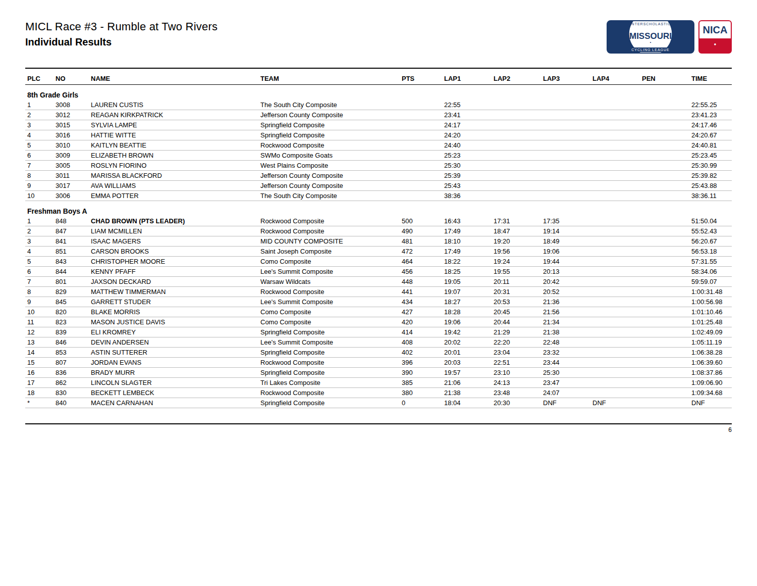MICL Race #3 - Rumble at Two Rivers
Individual Results
INTERSCHOLASTIC
MISSOURI
•
CYCLING LEAGUE
NICA
●
| PLC | NO | NAME | TEAM | PTS | LAP1 | LAP2 | LAP3 | LAP4 | PEN | TIME |
| --- | --- | --- | --- | --- | --- | --- | --- | --- | --- | --- |
| 8th Grade Girls |
| 1 | 3008 | LAUREN CUSTIS | The South City Composite | | 22:55 | | | | | 22:55.25 |
| 2 | 3012 | REAGAN KIRKPATRICK | Jefferson County Composite | | 23:41 | | | | | 23:41.23 |
| 3 | 3015 | SYLVIA LAMPE | Springfield Composite | | 24:17 | | | | | 24:17.46 |
| 4 | 3016 | HATTIE WITTE | Springfield Composite | | 24:20 | | | | | 24:20.67 |
| 5 | 3010 | KAITLYN BEATTIE | Rockwood Composite | | 24:40 | | | | | 24:40.81 |
| 6 | 3009 | ELIZABETH BROWN | SWMo Composite Goats | | 25:23 | | | | | 25:23.45 |
| 7 | 3005 | ROSLYN FIORINO | West Plains Composite | | 25:30 | | | | | 25:30.99 |
| 8 | 3011 | MARISSA BLACKFORD | Jefferson County Composite | | 25:39 | | | | | 25:39.82 |
| 9 | 3017 | AVA WILLIAMS | Jefferson County Composite | | 25:43 | | | | | 25:43.88 |
| 10 | 3006 | EMMA POTTER | The South City Composite | | 38:36 | | | | | 38:36.11 |
| Freshman Boys A |
| 1 | 848 | CHAD BROWN (PTS LEADER) | Rockwood Composite | 500 | 16:43 | 17:31 | 17:35 | | | 51:50.04 |
| 2 | 847 | LIAM MCMILLEN | Rockwood Composite | 490 | 17:49 | 18:47 | 19:14 | | | 55:52.43 |
| 3 | 841 | ISAAC MAGERS | MID COUNTY COMPOSITE | 481 | 18:10 | 19:20 | 18:49 | | | 56:20.67 |
| 4 | 851 | CARSON BROOKS | Saint Joseph Composite | 472 | 17:49 | 19:56 | 19:06 | | | 56:53.18 |
| 5 | 843 | CHRISTOPHER MOORE | Como Composite | 464 | 18:22 | 19:24 | 19:44 | | | 57:31.55 |
| 6 | 844 | KENNY PFAFF | Lee's Summit Composite | 456 | 18:25 | 19:55 | 20:13 | | | 58:34.06 |
| 7 | 801 | JAXSON DECKARD | Warsaw Wildcats | 448 | 19:05 | 20:11 | 20:42 | | | 59:59.07 |
| 8 | 829 | MATTHEW TIMMERMAN | Rockwood Composite | 441 | 19:07 | 20:31 | 20:52 | | | 1:00:31.48 |
| 9 | 845 | GARRETT STUDER | Lee's Summit Composite | 434 | 18:27 | 20:53 | 21:36 | | | 1:00:56.98 |
| 10 | 820 | BLAKE MORRIS | Como Composite | 427 | 18:28 | 20:45 | 21:56 | | | 1:01:10.46 |
| 11 | 823 | MASON JUSTICE DAVIS | Como Composite | 420 | 19:06 | 20:44 | 21:34 | | | 1:01:25.48 |
| 12 | 839 | ELI KROMREY | Springfield Composite | 414 | 19:42 | 21:29 | 21:38 | | | 1:02:49.09 |
| 13 | 846 | DEVIN ANDERSEN | Lee's Summit Composite | 408 | 20:02 | 22:20 | 22:48 | | | 1:05:11.19 |
| 14 | 853 | ASTIN SUTTERER | Springfield Composite | 402 | 20:01 | 23:04 | 23:32 | | | 1:06:38.28 |
| 15 | 807 | JORDAN EVANS | Rockwood Composite | 396 | 20:03 | 22:51 | 23:44 | | | 1:06:39.60 |
| 16 | 836 | BRADY MURR | Springfield Composite | 390 | 19:57 | 23:10 | 25:30 | | | 1:08:37.86 |
| 17 | 862 | LINCOLN SLAGTER | Tri Lakes Composite | 385 | 21:06 | 24:13 | 23:47 | | | 1:09:06.90 |
| 18 | 830 | BECKETT LEMBECK | Rockwood Composite | 380 | 21:38 | 23:48 | 24:07 | | | 1:09:34.68 |
| * | 840 | MACEN CARNAHAN | Springfield Composite | 0 | 18:04 | 20:30 | DNF | DNF | | DNF |
6